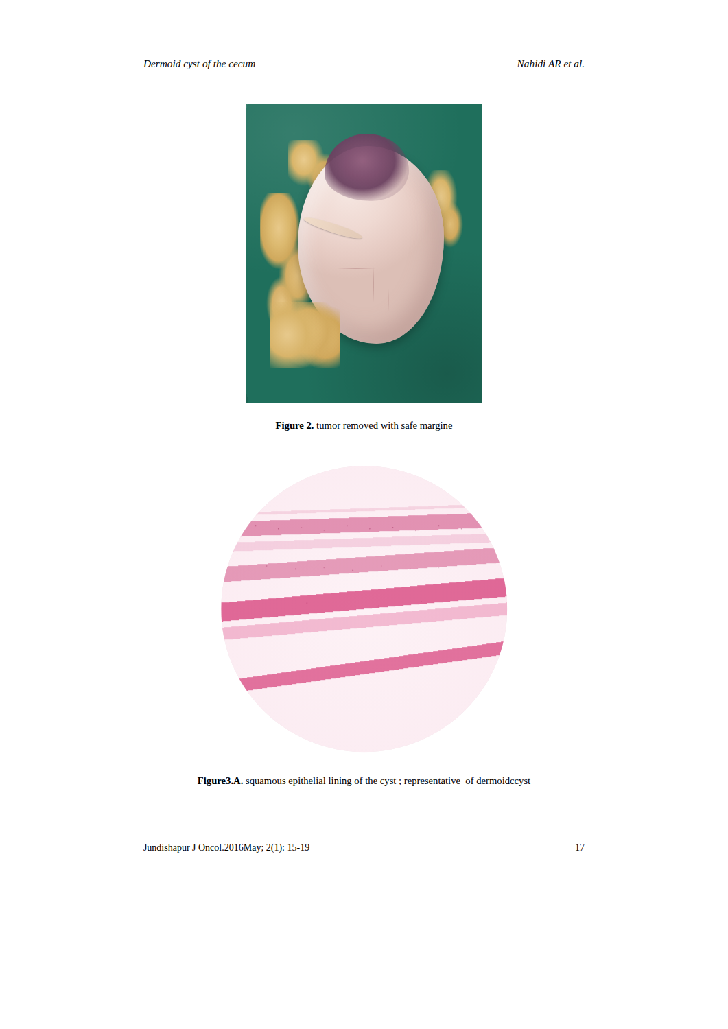Dermoid cyst of the cecum
Nahidi AR et al.
Figure 2. tumor removed with safe margine
Figure3.A. squamous epithelial lining of the cyst ; representative of dermoidccyst
Jundishapur J Oncol.2016May; 2(1): 15-19
17